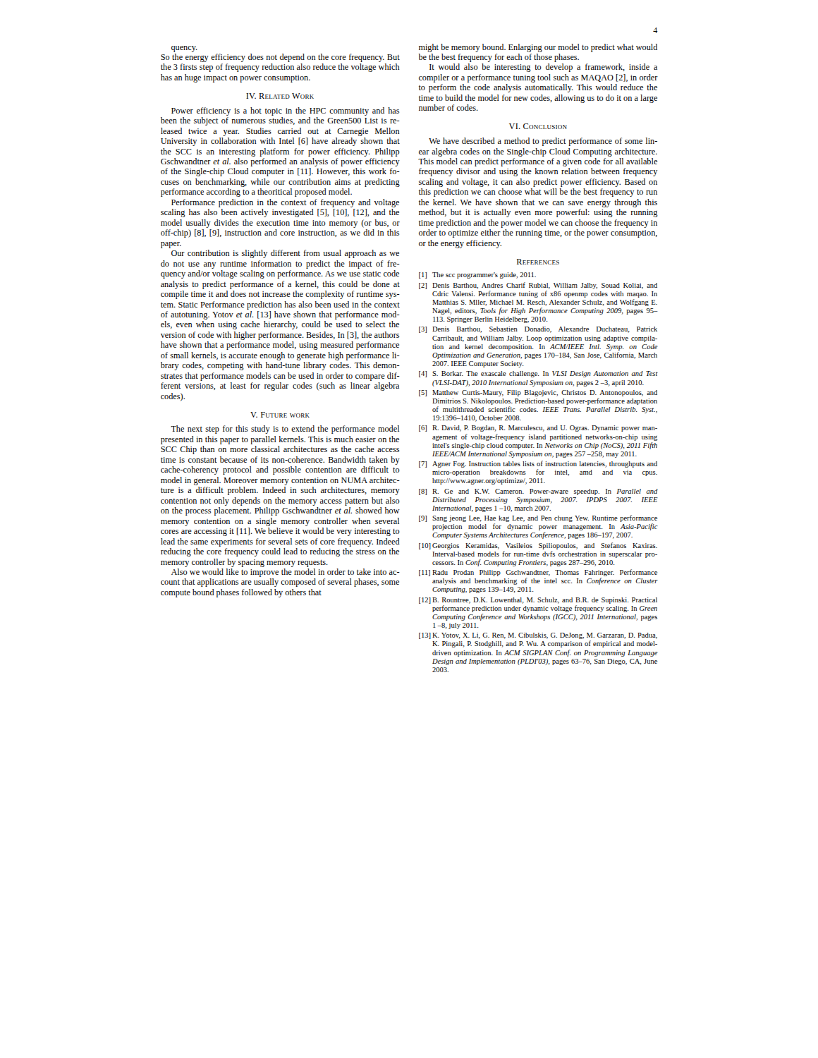4
quency.
So the energy efficiency does not depend on the core frequency. But the 3 firsts step of frequency reduction also reduce the voltage which has an huge impact on power consumption.
IV. Related Work
Power efficiency is a hot topic in the HPC community and has been the subject of numerous studies, and the Green500 List is released twice a year. Studies carried out at Carnegie Mellon University in collaboration with Intel [6] have already shown that the SCC is an interesting platform for power efficiency. Philipp Gschwandtner et al. also performed an analysis of power efficiency of the Single-chip Cloud computer in [11]. However, this work focuses on benchmarking, while our contribution aims at predicting performance according to a theoritical proposed model.
Performance prediction in the context of frequency and voltage scaling has also been actively investigated [5], [10], [12], and the model usually divides the execution time into memory (or bus, or off-chip) [8], [9], instruction and core instruction, as we did in this paper.
Our contribution is slightly different from usual approach as we do not use any runtime information to predict the impact of frequency and/or voltage scaling on performance. As we use static code analysis to predict performance of a kernel, this could be done at compile time it and does not increase the complexity of runtime system. Static Performance prediction has also been used in the context of autotuning. Yotov et al. [13] have shown that performance models, even when using cache hierarchy, could be used to select the version of code with higher performance. Besides, In [3], the authors have shown that a performance model, using measured performance of small kernels, is accurate enough to generate high performance library codes, competing with hand-tune library codes. This demonstrates that performance models can be used in order to compare different versions, at least for regular codes (such as linear algebra codes).
V. Future work
The next step for this study is to extend the performance model presented in this paper to parallel kernels. This is much easier on the SCC Chip than on more classical architectures as the cache access time is constant because of its non-coherence. Bandwidth taken by cache-coherency protocol and possible contention are difficult to model in general. Moreover memory contention on NUMA architecture is a difficult problem. Indeed in such architectures, memory contention not only depends on the memory access pattern but also on the process placement. Philipp Gschwandtner et al. showed how memory contention on a single memory controller when several cores are accessing it [11]. We believe it would be very interesting to lead the same experiments for several sets of core frequency. Indeed reducing the core frequency could lead to reducing the stress on the memory controller by spacing memory requests.
Also we would like to improve the model in order to take into account that applications are usually composed of several phases, some compute bound phases followed by others that
might be memory bound. Enlarging our model to predict what would be the best frequency for each of those phases.
It would also be interesting to develop a framework, inside a compiler or a performance tuning tool such as MAQAO [2], in order to perform the code analysis automatically. This would reduce the time to build the model for new codes, allowing us to do it on a large number of codes.
VI. Conclusion
We have described a method to predict performance of some linear algebra codes on the Single-chip Cloud Computing architecture. This model can predict performance of a given code for all available frequency divisor and using the known relation between frequency scaling and voltage, it can also predict power efficiency. Based on this prediction we can choose what will be the best frequency to run the kernel. We have shown that we can save energy through this method, but it is actually even more powerful: using the running time prediction and the power model we can choose the frequency in order to optimize either the running time, or the power consumption, or the energy efficiency.
References
The scc programmer's guide, 2011.
Denis Barthou, Andres Charif Rubial, William Jalby, Souad Koliai, and Cdric Valensi. Performance tuning of x86 openmp codes with maqao. In Matthias S. Mller, Michael M. Resch, Alexander Schulz, and Wolfgang E. Nagel, editors, Tools for High Performance Computing 2009, pages 95–113. Springer Berlin Heidelberg, 2010.
Denis Barthou, Sebastien Donadio, Alexandre Duchateau, Patrick Carribault, and William Jalby. Loop optimization using adaptive compilation and kernel decomposition. In ACM/IEEE Intl. Symp. on Code Optimization and Generation, pages 170–184, San Jose, California, March 2007. IEEE Computer Society.
S. Borkar. The exascale challenge. In VLSI Design Automation and Test (VLSI-DAT), 2010 International Symposium on, pages 2 –3, april 2010.
Matthew Curtis-Maury, Filip Blagojevic, Christos D. Antonopoulos, and Dimitrios S. Nikolopoulos. Prediction-based power-performance adaptation of multithreaded scientific codes. IEEE Trans. Parallel Distrib. Syst., 19:1396–1410, October 2008.
R. David, P. Bogdan, R. Marculescu, and U. Ogras. Dynamic power management of voltage-frequency island partitioned networks-on-chip using intel's single-chip cloud computer. In Networks on Chip (NoCS), 2011 Fifth IEEE/ACM International Symposium on, pages 257 –258, may 2011.
Agner Fog. Instruction tables lists of instruction latencies, throughputs and micro-operation breakdowns for intel, amd and via cpus. http://www.agner.org/optimize/, 2011.
R. Ge and K.W. Cameron. Power-aware speedup. In Parallel and Distributed Processing Symposium, 2007. IPDPS 2007. IEEE International, pages 1 –10, march 2007.
Sang jeong Lee, Hae kag Lee, and Pen chung Yew. Runtime performance projection model for dynamic power management. In Asia-Pacific Computer Systems Architectures Conference, pages 186–197, 2007.
Georgios Keramidas, Vasileios Spiliopoulos, and Stefanos Kaxiras. Interval-based models for run-time dvfs orchestration in superscalar processors. In Conf. Computing Frontiers, pages 287–296, 2010.
Radu Prodan Philipp Gschwandtner, Thomas Fahringer. Performance analysis and benchmarking of the intel scc. In Conference on Cluster Computing, pages 139–149, 2011.
B. Rountree, D.K. Lowenthal, M. Schulz, and B.R. de Supinski. Practical performance prediction under dynamic voltage frequency scaling. In Green Computing Conference and Workshops (IGCC), 2011 International, pages 1 –8, july 2011.
K. Yotov, X. Li, G. Ren, M. Cibulskis, G. DeJong, M. Garzaran, D. Padua, K. Pingali, P. Stodghill, and P. Wu. A comparison of empirical and model-driven optimization. In ACM SIGPLAN Conf. on Programming Language Design and Implementation (PLDI'03), pages 63–76, San Diego, CA, June 2003.